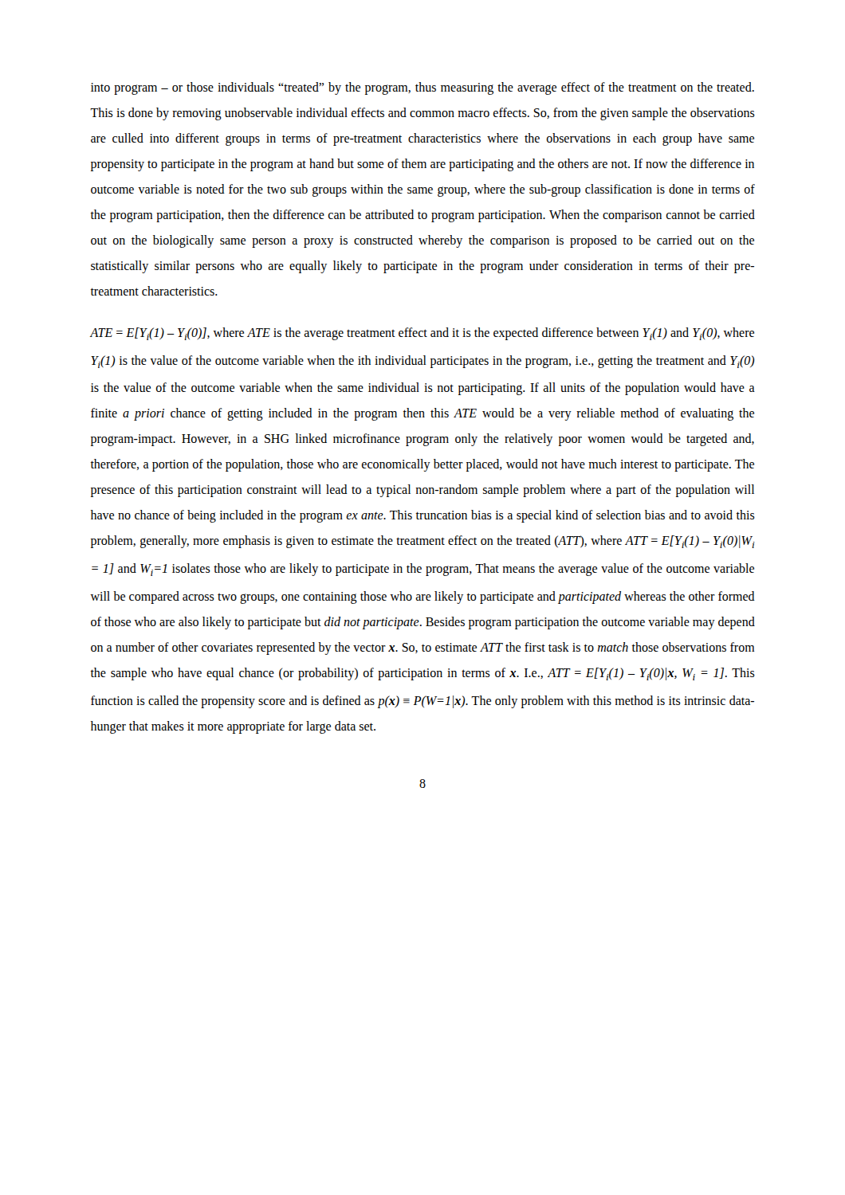into program – or those individuals “treated” by the program, thus measuring the average effect of the treatment on the treated. This is done by removing unobservable individual effects and common macro effects. So, from the given sample the observations are culled into different groups in terms of pre-treatment characteristics where the observations in each group have same propensity to participate in the program at hand but some of them are participating and the others are not. If now the difference in outcome variable is noted for the two sub groups within the same group, where the sub-group classification is done in terms of the program participation, then the difference can be attributed to program participation. When the comparison cannot be carried out on the biologically same person a proxy is constructed whereby the comparison is proposed to be carried out on the statistically similar persons who are equally likely to participate in the program under consideration in terms of their pre-treatment characteristics.
ATE = E[Yi(1) – Yi(0)], where ATE is the average treatment effect and it is the expected difference between Yi(1) and Yi(0), where Yi(1) is the value of the outcome variable when the ith individual participates in the program, i.e., getting the treatment and Yi(0) is the value of the outcome variable when the same individual is not participating. If all units of the population would have a finite a priori chance of getting included in the program then this ATE would be a very reliable method of evaluating the program-impact. However, in a SHG linked microfinance program only the relatively poor women would be targeted and, therefore, a portion of the population, those who are economically better placed, would not have much interest to participate. The presence of this participation constraint will lead to a typical non-random sample problem where a part of the population will have no chance of being included in the program ex ante. This truncation bias is a special kind of selection bias and to avoid this problem, generally, more emphasis is given to estimate the treatment effect on the treated (ATT), where ATT = E[Yi(1) – Yi(0)|Wi = 1] and Wi=1 isolates those who are likely to participate in the program, That means the average value of the outcome variable will be compared across two groups, one containing those who are likely to participate and participated whereas the other formed of those who are also likely to participate but did not participate. Besides program participation the outcome variable may depend on a number of other covariates represented by the vector x. So, to estimate ATT the first task is to match those observations from the sample who have equal chance (or probability) of participation in terms of x. I.e., ATT = E[Yi(1) – Yi(0)|x, Wi = 1]. This function is called the propensity score and is defined as p(x) ≡ P(W=1|x). The only problem with this method is its intrinsic data-hunger that makes it more appropriate for large data set.
8